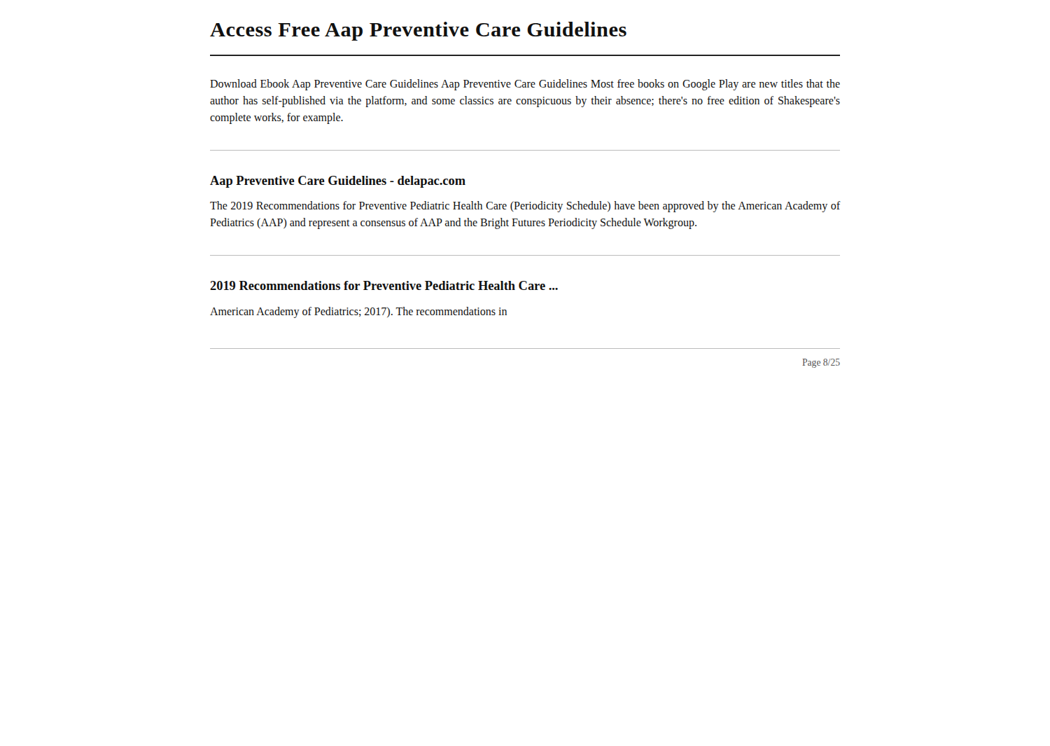Access Free Aap Preventive Care Guidelines
Download Ebook Aap Preventive Care Guidelines Aap Preventive Care Guidelines Most free books on Google Play are new titles that the author has self-published via the platform, and some classics are conspicuous by their absence; there's no free edition of Shakespeare's complete works, for example.
Aap Preventive Care Guidelines - delapac.com
The 2019 Recommendations for Preventive Pediatric Health Care (Periodicity Schedule) have been approved by the American Academy of Pediatrics (AAP) and represent a consensus of AAP and the Bright Futures Periodicity Schedule Workgroup.
2019 Recommendations for Preventive Pediatric Health Care ...
American Academy of Pediatrics; 2017). The recommendations in
Page 8/25